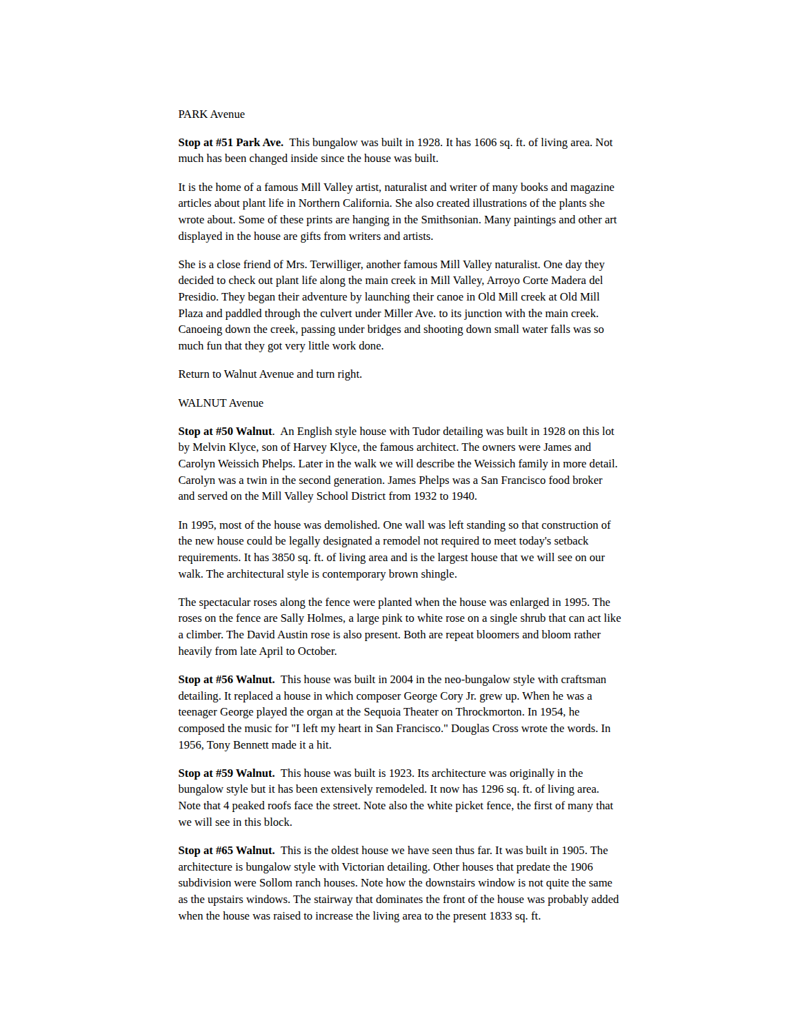PARK Avenue
Stop at #51 Park Ave. This bungalow was built in 1928. It has 1606 sq. ft. of living area. Not much has been changed inside since the house was built.
It is the home of a famous Mill Valley artist, naturalist and writer of many books and magazine articles about plant life in Northern California. She also created illustrations of the plants she wrote about. Some of these prints are hanging in the Smithsonian. Many paintings and other art displayed in the house are gifts from writers and artists.
She is a close friend of Mrs. Terwilliger, another famous Mill Valley naturalist. One day they decided to check out plant life along the main creek in Mill Valley, Arroyo Corte Madera del Presidio. They began their adventure by launching their canoe in Old Mill creek at Old Mill Plaza and paddled through the culvert under Miller Ave. to its junction with the main creek. Canoeing down the creek, passing under bridges and shooting down small water falls was so much fun that they got very little work done.
Return to Walnut Avenue and turn right.
WALNUT Avenue
Stop at #50 Walnut. An English style house with Tudor detailing was built in 1928 on this lot by Melvin Klyce, son of Harvey Klyce, the famous architect. The owners were James and Carolyn Weissich Phelps. Later in the walk we will describe the Weissich family in more detail. Carolyn was a twin in the second generation. James Phelps was a San Francisco food broker and served on the Mill Valley School District from 1932 to 1940.
In 1995, most of the house was demolished. One wall was left standing so that construction of the new house could be legally designated a remodel not required to meet today's setback requirements. It has 3850 sq. ft. of living area and is the largest house that we will see on our walk. The architectural style is contemporary brown shingle.
The spectacular roses along the fence were planted when the house was enlarged in 1995. The roses on the fence are Sally Holmes, a large pink to white rose on a single shrub that can act like a climber. The David Austin rose is also present. Both are repeat bloomers and bloom rather heavily from late April to October.
Stop at #56 Walnut. This house was built in 2004 in the neo-bungalow style with craftsman detailing. It replaced a house in which composer George Cory Jr. grew up. When he was a teenager George played the organ at the Sequoia Theater on Throckmorton. In 1954, he composed the music for "I left my heart in San Francisco." Douglas Cross wrote the words. In 1956, Tony Bennett made it a hit.
Stop at #59 Walnut. This house was built is 1923. Its architecture was originally in the bungalow style but it has been extensively remodeled. It now has 1296 sq. ft. of living area. Note that 4 peaked roofs face the street. Note also the white picket fence, the first of many that we will see in this block.
Stop at #65 Walnut. This is the oldest house we have seen thus far. It was built in 1905. The architecture is bungalow style with Victorian detailing. Other houses that predate the 1906 subdivision were Sollom ranch houses. Note how the downstairs window is not quite the same as the upstairs windows. The stairway that dominates the front of the house was probably added when the house was raised to increase the living area to the present 1833 sq. ft.